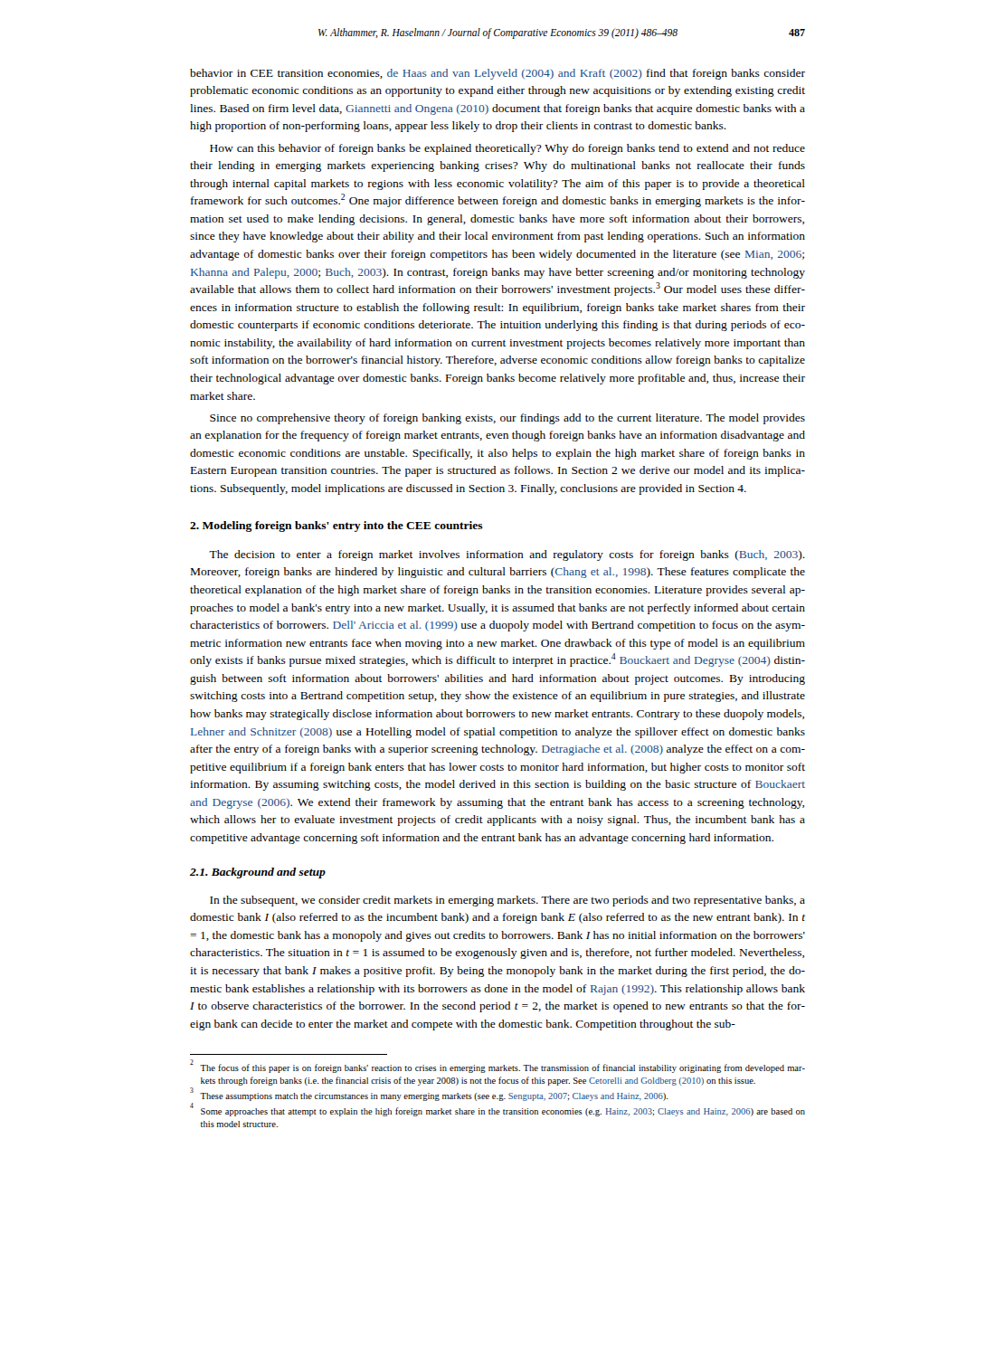W. Althammer, R. Haselmann / Journal of Comparative Economics 39 (2011) 486–498 487
behavior in CEE transition economies, de Haas and van Lelyveld (2004) and Kraft (2002) find that foreign banks consider problematic economic conditions as an opportunity to expand either through new acquisitions or by extending existing credit lines. Based on firm level data, Giannetti and Ongena (2010) document that foreign banks that acquire domestic banks with a high proportion of non-performing loans, appear less likely to drop their clients in contrast to domestic banks.
How can this behavior of foreign banks be explained theoretically? Why do foreign banks tend to extend and not reduce their lending in emerging markets experiencing banking crises? Why do multinational banks not reallocate their funds through internal capital markets to regions with less economic volatility? The aim of this paper is to provide a theoretical framework for such outcomes.2 One major difference between foreign and domestic banks in emerging markets is the information set used to make lending decisions. In general, domestic banks have more soft information about their borrowers, since they have knowledge about their ability and their local environment from past lending operations. Such an information advantage of domestic banks over their foreign competitors has been widely documented in the literature (see Mian, 2006; Khanna and Palepu, 2000; Buch, 2003). In contrast, foreign banks may have better screening and/or monitoring technology available that allows them to collect hard information on their borrowers' investment projects.3 Our model uses these differences in information structure to establish the following result: In equilibrium, foreign banks take market shares from their domestic counterparts if economic conditions deteriorate. The intuition underlying this finding is that during periods of economic instability, the availability of hard information on current investment projects becomes relatively more important than soft information on the borrower's financial history. Therefore, adverse economic conditions allow foreign banks to capitalize their technological advantage over domestic banks. Foreign banks become relatively more profitable and, thus, increase their market share.
Since no comprehensive theory of foreign banking exists, our findings add to the current literature. The model provides an explanation for the frequency of foreign market entrants, even though foreign banks have an information disadvantage and domestic economic conditions are unstable. Specifically, it also helps to explain the high market share of foreign banks in Eastern European transition countries. The paper is structured as follows. In Section 2 we derive our model and its implications. Subsequently, model implications are discussed in Section 3. Finally, conclusions are provided in Section 4.
2. Modeling foreign banks' entry into the CEE countries
The decision to enter a foreign market involves information and regulatory costs for foreign banks (Buch, 2003). Moreover, foreign banks are hindered by linguistic and cultural barriers (Chang et al., 1998). These features complicate the theoretical explanation of the high market share of foreign banks in the transition economies. Literature provides several approaches to model a bank's entry into a new market. Usually, it is assumed that banks are not perfectly informed about certain characteristics of borrowers. Dell' Ariccia et al. (1999) use a duopoly model with Bertrand competition to focus on the asymmetric information new entrants face when moving into a new market. One drawback of this type of model is an equilibrium only exists if banks pursue mixed strategies, which is difficult to interpret in practice.4 Bouckaert and Degryse (2004) distinguish between soft information about borrowers' abilities and hard information about project outcomes. By introducing switching costs into a Bertrand competition setup, they show the existence of an equilibrium in pure strategies, and illustrate how banks may strategically disclose information about borrowers to new market entrants. Contrary to these duopoly models, Lehner and Schnitzer (2008) use a Hotelling model of spatial competition to analyze the spillover effect on domestic banks after the entry of a foreign banks with a superior screening technology. Detragiache et al. (2008) analyze the effect on a competitive equilibrium if a foreign bank enters that has lower costs to monitor hard information, but higher costs to monitor soft information. By assuming switching costs, the model derived in this section is building on the basic structure of Bouckaert and Degryse (2006). We extend their framework by assuming that the entrant bank has access to a screening technology, which allows her to evaluate investment projects of credit applicants with a noisy signal. Thus, the incumbent bank has a competitive advantage concerning soft information and the entrant bank has an advantage concerning hard information.
2.1. Background and setup
In the subsequent, we consider credit markets in emerging markets. There are two periods and two representative banks, a domestic bank I (also referred to as the incumbent bank) and a foreign bank E (also referred to as the new entrant bank). In t = 1, the domestic bank has a monopoly and gives out credits to borrowers. Bank I has no initial information on the borrowers' characteristics. The situation in t = 1 is assumed to be exogenously given and is, therefore, not further modeled. Nevertheless, it is necessary that bank I makes a positive profit. By being the monopoly bank in the market during the first period, the domestic bank establishes a relationship with its borrowers as done in the model of Rajan (1992). This relationship allows bank I to observe characteristics of the borrower. In the second period t = 2, the market is opened to new entrants so that the foreign bank can decide to enter the market and compete with the domestic bank. Competition throughout the sub-
2 The focus of this paper is on foreign banks' reaction to crises in emerging markets. The transmission of financial instability originating from developed markets through foreign banks (i.e. the financial crisis of the year 2008) is not the focus of this paper. See Cetorelli and Goldberg (2010) on this issue.
3 These assumptions match the circumstances in many emerging markets (see e.g. Sengupta, 2007; Claeys and Hainz, 2006).
4 Some approaches that attempt to explain the high foreign market share in the transition economies (e.g. Hainz, 2003; Claeys and Hainz, 2006) are based on this model structure.